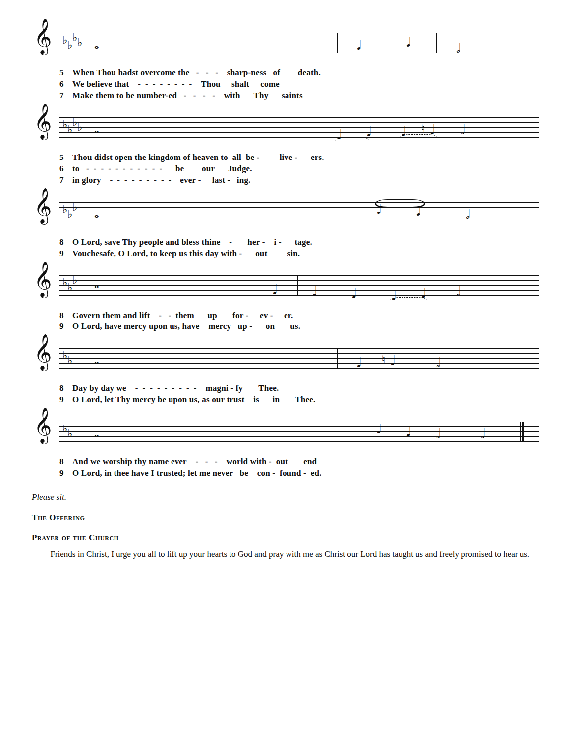𝄞
♭ ♭ ♭ ♭
𝅝
𝅘𝅥
𝅘𝅥
𝅗𝅥
5 When Thou hadst overcome the - - - sharp-ness of death.
6 We believe that - - - - - - - - Thou shalt come
7 Make them to be number-ed - - - - with Thy saints
𝄞
♭ ♭ ♭ ♭
𝅝
𝅘𝅥
𝅘𝅥
𝅘𝅥
♮
𝅘𝅥
𝅗𝅥
5 Thou didst open the kingdom of heaven to all be - live - ers.
6 to - - - - - - - - - - - be our Judge.
7 in glory - - - - - - - - - ever - last - ing.
𝄞
♭ ♭ ♭
𝅝
𝅘𝅥
𝅘𝅥
𝅗𝅥
8 O Lord, save Thy people and bless thine - her - i - tage.
9 Vouchesafe, O Lord, to keep us this day with - out sin.
𝄞
♭ ♭ ♭
𝅝
𝅘𝅥
𝅘𝅥
𝅘𝅥
𝅘𝅥
𝅘𝅥
𝅗𝅥
8 Govern them and lift - - them up for - ev - er.
9 O Lord, have mercy upon us, have mercy up - on us.
𝄞
♭ ♭
𝅝
𝅘𝅥
♮
𝅘𝅥
𝅗𝅥
8 Day by day we - - - - - - - - - magni - fy Thee.
9 O Lord, let Thy mercy be upon us, as our trust is in Thee.
𝄞
♭ ♭
𝅝
𝅘𝅥
𝅘𝅥
𝅗𝅥
𝅗𝅥
8 And we worship thy name ever - - - world with - out end
9 O Lord, in thee have I trusted; let me never be con - found - ed.
Please sit.
The Offering
Prayer of the Church
Friends in Christ, I urge you all to lift up your hearts to God and pray with me as Christ our Lord has taught us and freely promised to hear us.